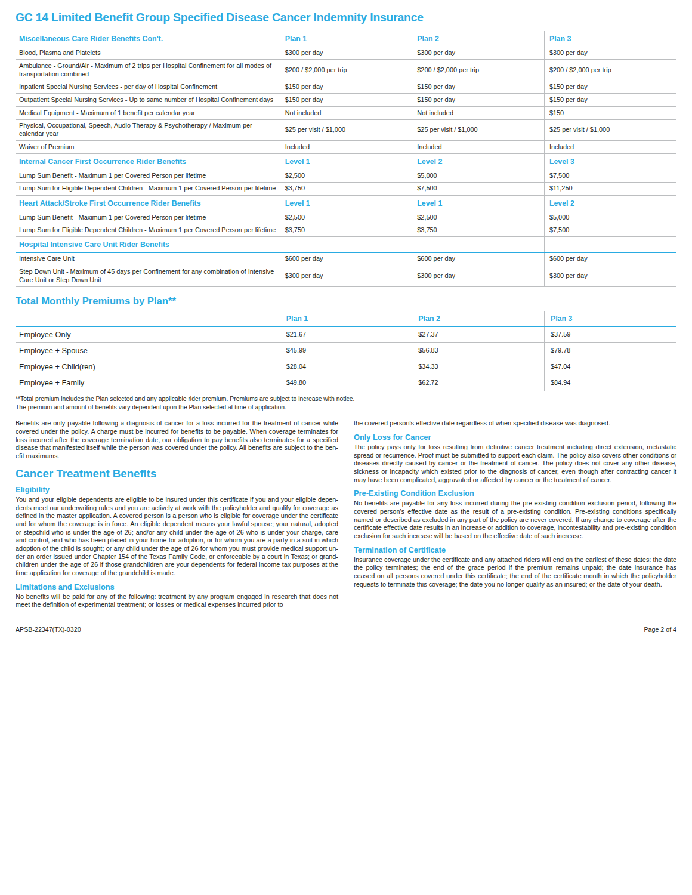GC 14 Limited Benefit Group Specified Disease Cancer Indemnity Insurance
| Miscellaneous Care Rider Benefits Con't. | Plan 1 | Plan 2 | Plan 3 |
| --- | --- | --- | --- |
| Blood, Plasma and Platelets | $300 per day | $300 per day | $300 per day |
| Ambulance - Ground/Air - Maximum of 2 trips per Hospital Confinement for all modes of transportation combined | $200 / $2,000 per trip | $200 / $2,000 per trip | $200 / $2,000 per trip |
| Inpatient Special Nursing Services - per day of Hospital Confinement | $150 per day | $150 per day | $150 per day |
| Outpatient Special Nursing Services - Up to same number of Hospital Confinement days | $150 per day | $150 per day | $150 per day |
| Medical Equipment - Maximum of 1 benefit per calendar year | Not included | Not included | $150 |
| Physical, Occupational, Speech, Audio Therapy & Psychotherapy / Maximum per calendar year | $25 per visit / $1,000 | $25 per visit / $1,000 | $25 per visit / $1,000 |
| Waiver of Premium | Included | Included | Included |
| Internal Cancer First Occurrence Rider Benefits | Level 1 | Level 2 | Level 3 |
| Lump Sum Benefit - Maximum 1 per Covered Person per lifetime | $2,500 | $5,000 | $7,500 |
| Lump Sum for Eligible Dependent Children - Maximum 1 per Covered Person per lifetime | $3,750 | $7,500 | $11,250 |
| Heart Attack/Stroke First Occurrence Rider Benefits | Level 1 | Level 1 | Level 2 |
| Lump Sum Benefit - Maximum 1 per Covered Person per lifetime | $2,500 | $2,500 | $5,000 |
| Lump Sum for Eligible Dependent Children - Maximum 1 per Covered Person per lifetime | $3,750 | $3,750 | $7,500 |
| Hospital Intensive Care Unit Rider Benefits | | | |
| Intensive Care Unit | $600 per day | $600 per day | $600 per day |
| Step Down Unit - Maximum of 45 days per Confinement for any combination of Intensive Care Unit or Step Down Unit | $300 per day | $300 per day | $300 per day |
Total Monthly Premiums by Plan**
| | Plan 1 | Plan 2 | Plan 3 |
| --- | --- | --- | --- |
| Employee Only | $21.67 | $27.37 | $37.59 |
| Employee + Spouse | $45.99 | $56.83 | $79.78 |
| Employee + Child(ren) | $28.04 | $34.33 | $47.04 |
| Employee + Family | $49.80 | $62.72 | $84.94 |
**Total premium includes the Plan selected and any applicable rider premium. Premiums are subject to increase with notice.
The premium and amount of benefits vary dependent upon the Plan selected at time of application.
Benefits are only payable following a diagnosis of cancer for a loss incurred for the treatment of cancer while covered under the policy. A charge must be incurred for benefits to be payable. When coverage terminates for loss incurred after the coverage termination date, our obligation to pay benefits also terminates for a specified disease that manifested itself while the person was covered under the policy. All benefits are subject to the benefit maximums.
Cancer Treatment Benefits
Eligibility
You and your eligible dependents are eligible to be insured under this certificate if you and your eligible dependents meet our underwriting rules and you are actively at work with the policyholder and qualify for coverage as defined in the master application. A covered person is a person who is eligible for coverage under the certificate and for whom the coverage is in force. An eligible dependent means your lawful spouse; your natural, adopted or stepchild who is under the age of 26; and/or any child under the age of 26 who is under your charge, care and control, and who has been placed in your home for adoption, or for whom you are a party in a suit in which adoption of the child is sought; or any child under the age of 26 for whom you must provide medical support under an order issued under Chapter 154 of the Texas Family Code, or enforceable by a court in Texas; or grandchildren under the age of 26 if those grandchildren are your dependents for federal income tax purposes at the time application for coverage of the grandchild is made.
Limitations and Exclusions
No benefits will be paid for any of the following: treatment by any program engaged in research that does not meet the definition of experimental treatment; or losses or medical expenses incurred prior to
the covered person's effective date regardless of when specified disease was diagnosed.
Only Loss for Cancer
The policy pays only for loss resulting from definitive cancer treatment including direct extension, metastatic spread or recurrence. Proof must be submitted to support each claim. The policy also covers other conditions or diseases directly caused by cancer or the treatment of cancer. The policy does not cover any other disease, sickness or incapacity which existed prior to the diagnosis of cancer, even though after contracting cancer it may have been complicated, aggravated or affected by cancer or the treatment of cancer.
Pre-Existing Condition Exclusion
No benefits are payable for any loss incurred during the pre-existing condition exclusion period, following the covered person's effective date as the result of a pre-existing condition. Pre-existing conditions specifically named or described as excluded in any part of the policy are never covered. If any change to coverage after the certificate effective date results in an increase or addition to coverage, incontestability and pre-existing condition exclusion for such increase will be based on the effective date of such increase.
Termination of Certificate
Insurance coverage under the certificate and any attached riders will end on the earliest of these dates: the date the policy terminates; the end of the grace period if the premium remains unpaid; the date insurance has ceased on all persons covered under this certificate; the end of the certificate month in which the policyholder requests to terminate this coverage; the date you no longer qualify as an insured; or the date of your death.
APSB-22347(TX)-0320
Page 2 of 4